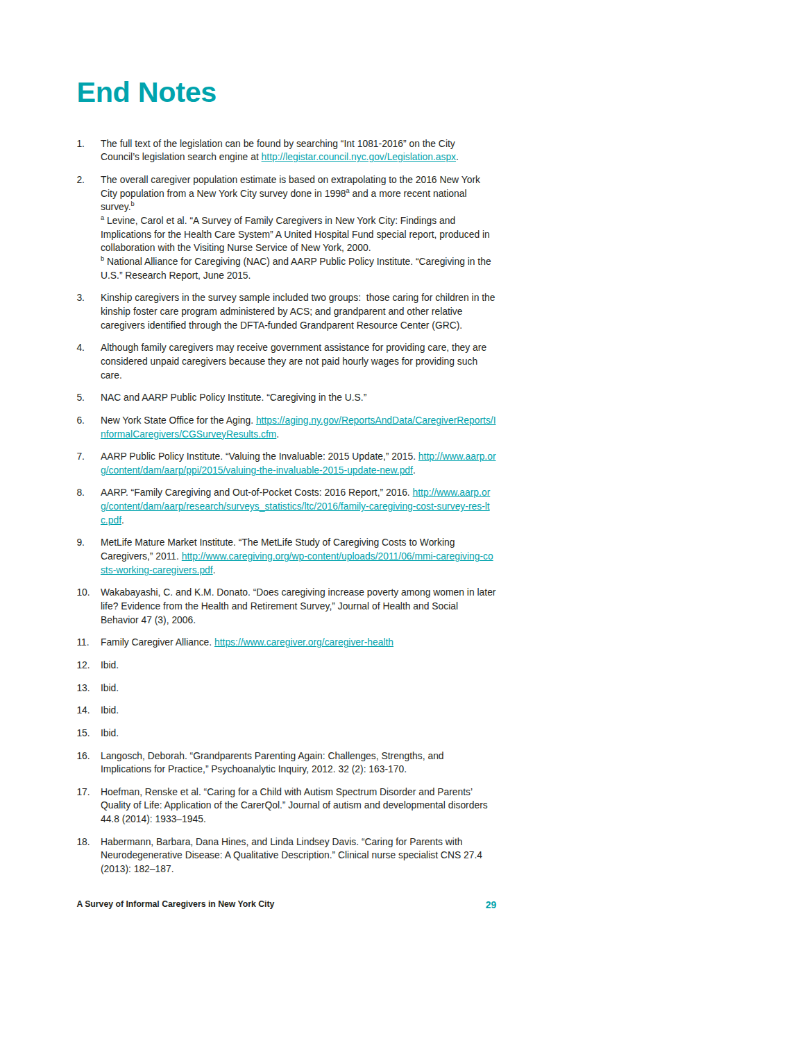End Notes
The full text of the legislation can be found by searching “Int 1081-2016” on the City Council’s legislation search engine at http://legistar.council.nyc.gov/Legislation.aspx.
The overall caregiver population estimate is based on extrapolating to the 2016 New York City population from a New York City survey done in 1998a and a more recent national survey.b a Levine, Carol et al. “A Survey of Family Caregivers in New York City: Findings and Implications for the Health Care System” A United Hospital Fund special report, produced in collaboration with the Visiting Nurse Service of New York, 2000. b National Alliance for Caregiving (NAC) and AARP Public Policy Institute. “Caregiving in the U.S.” Research Report, June 2015.
Kinship caregivers in the survey sample included two groups: those caring for children in the kinship foster care program administered by ACS; and grandparent and other relative caregivers identified through the DFTA-funded Grandparent Resource Center (GRC).
Although family caregivers may receive government assistance for providing care, they are considered unpaid caregivers because they are not paid hourly wages for providing such care.
NAC and AARP Public Policy Institute. “Caregiving in the U.S.”
New York State Office for the Aging. https://aging.ny.gov/ReportsAndData/CaregiverReports/InformalCaregivers/CGSurveyResults.cfm.
AARP Public Policy Institute. “Valuing the Invaluable: 2015 Update,” 2015. http://www.aarp.org/content/dam/aarp/ppi/2015/valuing-the-invaluable-2015-update-new.pdf.
AARP. “Family Caregiving and Out-of-Pocket Costs: 2016 Report,” 2016. http://www.aarp.org/content/dam/aarp/research/surveys_statistics/ltc/2016/family-caregiving-cost-survey-res-ltc.pdf.
MetLife Mature Market Institute. “The MetLife Study of Caregiving Costs to Working Caregivers,” 2011. http://www.caregiving.org/wp-content/uploads/2011/06/mmi-caregiving-costs-working-caregivers.pdf.
Wakabayashi, C. and K.M. Donato. “Does caregiving increase poverty among women in later life? Evidence from the Health and Retirement Survey,” Journal of Health and Social Behavior 47 (3), 2006.
Family Caregiver Alliance. https://www.caregiver.org/caregiver-health
Ibid.
Ibid.
Ibid.
Ibid.
Langosch, Deborah. “Grandparents Parenting Again: Challenges, Strengths, and Implications for Practice,” Psychoanalytic Inquiry, 2012. 32 (2): 163-170.
Hoefman, Renske et al. “Caring for a Child with Autism Spectrum Disorder and Parents’ Quality of Life: Application of the CarerQol.” Journal of autism and developmental disorders 44.8 (2014): 1933–1945.
Habermann, Barbara, Dana Hines, and Linda Lindsey Davis. “Caring for Parents with Neurodegenerative Disease: A Qualitative Description.” Clinical nurse specialist CNS 27.4 (2013): 182–187.
A Survey of Informal Caregivers in New York City 29